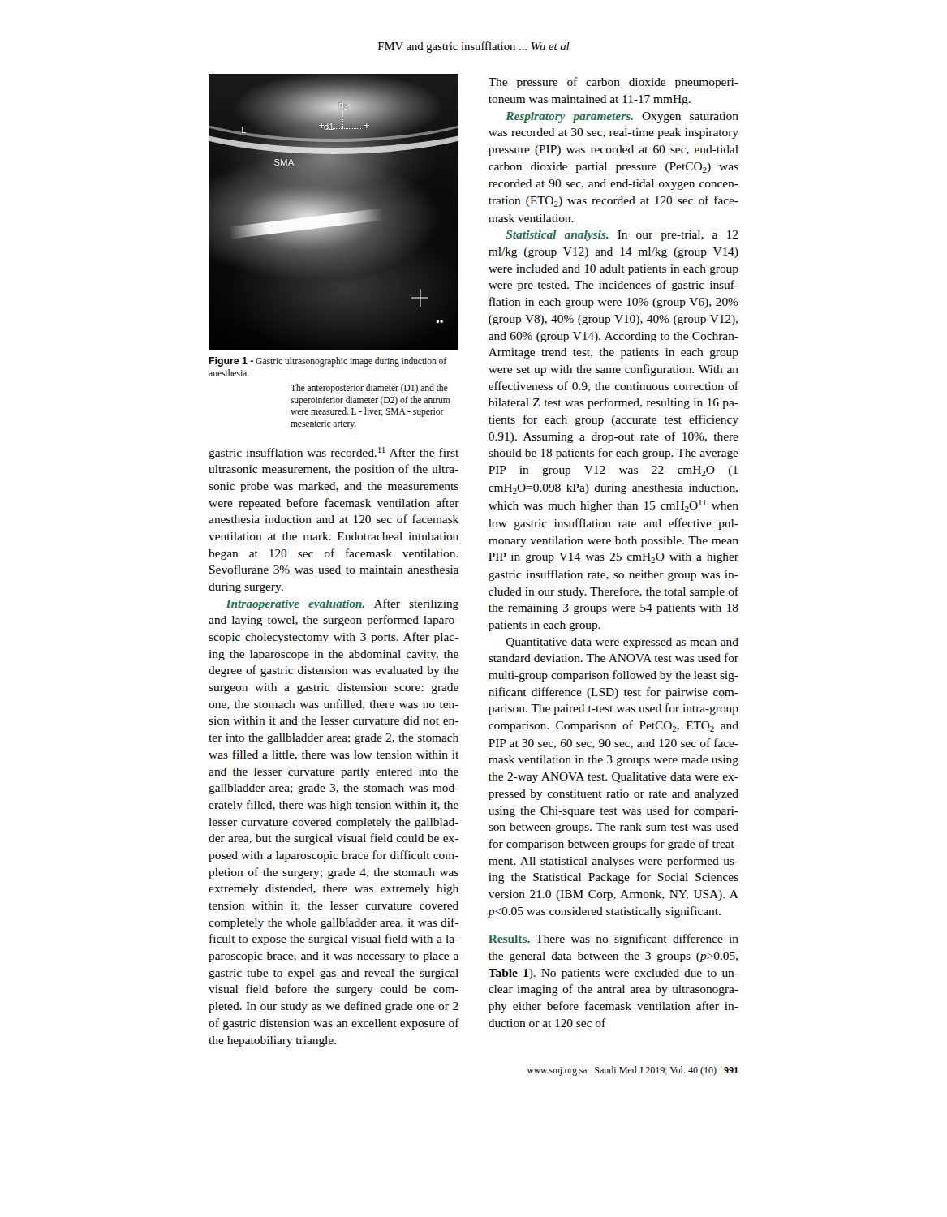FMV and gastric insufflation ... Wu et al
d2 d1 L SMA + +
••
Figure 1 - Gastric ultrasonographic image during induction of anesthesia. The anteroposterior diameter (D1) and the superoinferior diameter (D2) of the antrum were measured. L - liver, SMA - superior mesenteric artery.
gastric insufflation was recorded.11 After the first ultrasonic measurement, the position of the ultrasonic probe was marked, and the measurements were repeated before facemask ventilation after anesthesia induction and at 120 sec of facemask ventilation at the mark. Endotracheal intubation began at 120 sec of facemask ventilation. Sevoflurane 3% was used to maintain anesthesia during surgery.
Intraoperative evaluation. After sterilizing and laying towel, the surgeon performed laparoscopic cholecystectomy with 3 ports. After placing the laparoscope in the abdominal cavity, the degree of gastric distension was evaluated by the surgeon with a gastric distension score: grade one, the stomach was unfilled, there was no tension within it and the lesser curvature did not enter into the gallbladder area; grade 2, the stomach was filled a little, there was low tension within it and the lesser curvature partly entered into the gallbladder area; grade 3, the stomach was moderately filled, there was high tension within it, the lesser curvature covered completely the gallbladder area, but the surgical visual field could be exposed with a laparoscopic brace for difficult completion of the surgery; grade 4, the stomach was extremely distended, there was extremely high tension within it, the lesser curvature covered completely the whole gallbladder area, it was difficult to expose the surgical visual field with a laparoscopic brace, and it was necessary to place a gastric tube to expel gas and reveal the surgical visual field before the surgery could be completed. In our study as we defined grade one or 2 of gastric distension was an excellent exposure of the hepatobiliary triangle.
The pressure of carbon dioxide pneumoperitoneum was maintained at 11-17 mmHg.
Respiratory parameters. Oxygen saturation was recorded at 30 sec, real-time peak inspiratory pressure (PIP) was recorded at 60 sec, end-tidal carbon dioxide partial pressure (PetCO2) was recorded at 90 sec, and end-tidal oxygen concentration (ETO2) was recorded at 120 sec of facemask ventilation.
Statistical analysis. In our pre-trial, a 12 ml/kg (group V12) and 14 ml/kg (group V14) were included and 10 adult patients in each group were pre-tested. The incidences of gastric insufflation in each group were 10% (group V6), 20% (group V8), 40% (group V10), 40% (group V12), and 60% (group V14). According to the Cochran-Armitage trend test, the patients in each group were set up with the same configuration. With an effectiveness of 0.9, the continuous correction of bilateral Z test was performed, resulting in 16 patients for each group (accurate test efficiency 0.91). Assuming a drop-out rate of 10%, there should be 18 patients for each group. The average PIP in group V12 was 22 cmH2O (1 cmH2O=0.098 kPa) during anesthesia induction, which was much higher than 15 cmH2O11 when low gastric insufflation rate and effective pulmonary ventilation were both possible. The mean PIP in group V14 was 25 cmH2O with a higher gastric insufflation rate, so neither group was included in our study. Therefore, the total sample of the remaining 3 groups were 54 patients with 18 patients in each group.
Quantitative data were expressed as mean and standard deviation. The ANOVA test was used for multi-group comparison followed by the least significant difference (LSD) test for pairwise comparison. The paired t-test was used for intra-group comparison. Comparison of PetCO2, ETO2 and PIP at 30 sec, 60 sec, 90 sec, and 120 sec of facemask ventilation in the 3 groups were made using the 2-way ANOVA test. Qualitative data were expressed by constituent ratio or rate and analyzed using the Chi-square test was used for comparison between groups. The rank sum test was used for comparison between groups for grade of treatment. All statistical analyses were performed using the Statistical Package for Social Sciences version 21.0 (IBM Corp, Armonk, NY, USA). A p<0.05 was considered statistically significant.
Results. There was no significant difference in the general data between the 3 groups (p>0.05, Table 1). No patients were excluded due to unclear imaging of the antral area by ultrasonography either before facemask ventilation after induction or at 120 sec of
www.smj.org.sa Saudi Med J 2019; Vol. 40 (10) 991